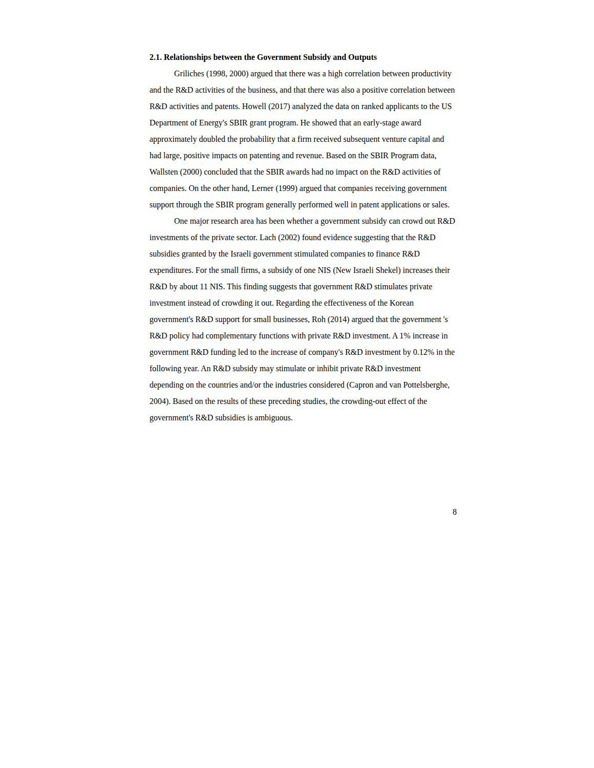2.1. Relationships between the Government Subsidy and Outputs
Griliches (1998, 2000) argued that there was a high correlation between productivity and the R&D activities of the business, and that there was also a positive correlation between R&D activities and patents. Howell (2017) analyzed the data on ranked applicants to the US Department of Energy's SBIR grant program. He showed that an early-stage award approximately doubled the probability that a firm received subsequent venture capital and had large, positive impacts on patenting and revenue. Based on the SBIR Program data, Wallsten (2000) concluded that the SBIR awards had no impact on the R&D activities of companies. On the other hand, Lerner (1999) argued that companies receiving government support through the SBIR program generally performed well in patent applications or sales.
One major research area has been whether a government subsidy can crowd out R&D investments of the private sector. Lach (2002) found evidence suggesting that the R&D subsidies granted by the Israeli government stimulated companies to finance R&D expenditures. For the small firms, a subsidy of one NIS (New Israeli Shekel) increases their R&D by about 11 NIS. This finding suggests that government R&D stimulates private investment instead of crowding it out. Regarding the effectiveness of the Korean government's R&D support for small businesses, Roh (2014) argued that the government 's R&D policy had complementary functions with private R&D investment. A 1% increase in government R&D funding led to the increase of company's R&D investment by 0.12% in the following year. An R&D subsidy may stimulate or inhibit private R&D investment depending on the countries and/or the industries considered (Capron and van Pottelsberghe, 2004). Based on the results of these preceding studies, the crowding-out effect of the government's R&D subsidies is ambiguous.
8